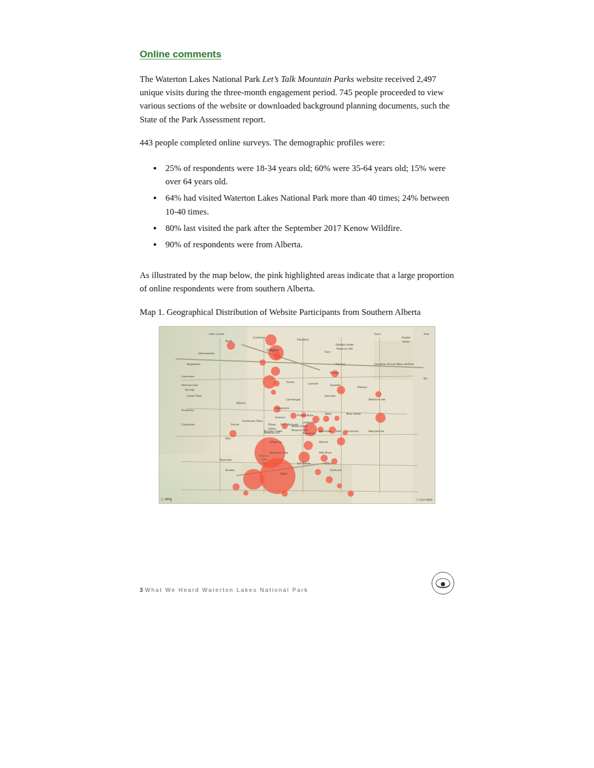Online comments
The Waterton Lakes National Park Let’s Talk Mountain Parks website received 2,497 unique visits during the three-month engagement period. 745 people proceeded to view various sections of the website or downloaded background planning documents, such the State of the Park Assessment report.
443 people completed online surveys. The demographic profiles were:
25% of respondents were 18-34 years old; 60% were 35-64 years old; 15% were over 64 years old.
64% had visited Waterton Lakes National Park more than 40 times; 24% between 10-40 times.
80% last visited the park after the September 2017 Kenow Wildfire.
90% of respondents were from Alberta.
As illustrated by the map below, the pink highlighted areas indicate that a large proportion of online respondents were from southern Alberta.
Map 1. Geographical Distribution of Website Participants from Southern Alberta
Lake Louise
Banff
Cochrane
Calgary
Standard
Gem
Sibbald Indian
Reserve 146
Oyen
Acadia
Valley
Alsa
Jollimeachen
Edgewater
Patricia
Brooks
Canadian Forces Base Suffield
Invermere
Fairmont Hot
Springs
Vulcan
Lomond
Scandia
Ralston
Ea
Canal Flats
Vauxhall
Carmangay
Elkford
Medicine Hat
Claresholm
Kimberley
Granum
Picture Butte
Taber
Bow Island
Fort MacLeod
Lethbridge
Cranbrook
Fernie
Crowsnest Pass
Pikani
Indian
Reserve 147
Blood Indian
Reserve 148
Pincher Creek
Raymond
Wrentham
Skiff
Foremost
Manyberries
Elko
Hillspring
Warner
Mountain View
Waterton
Lakes
N.P.
Milk River
Roosville
Del Bonita
Coutts
Eureka
Babb
Sunburst
▷ bing
© 2019 HERE
3 What We Heard Waterton Lakes National Park